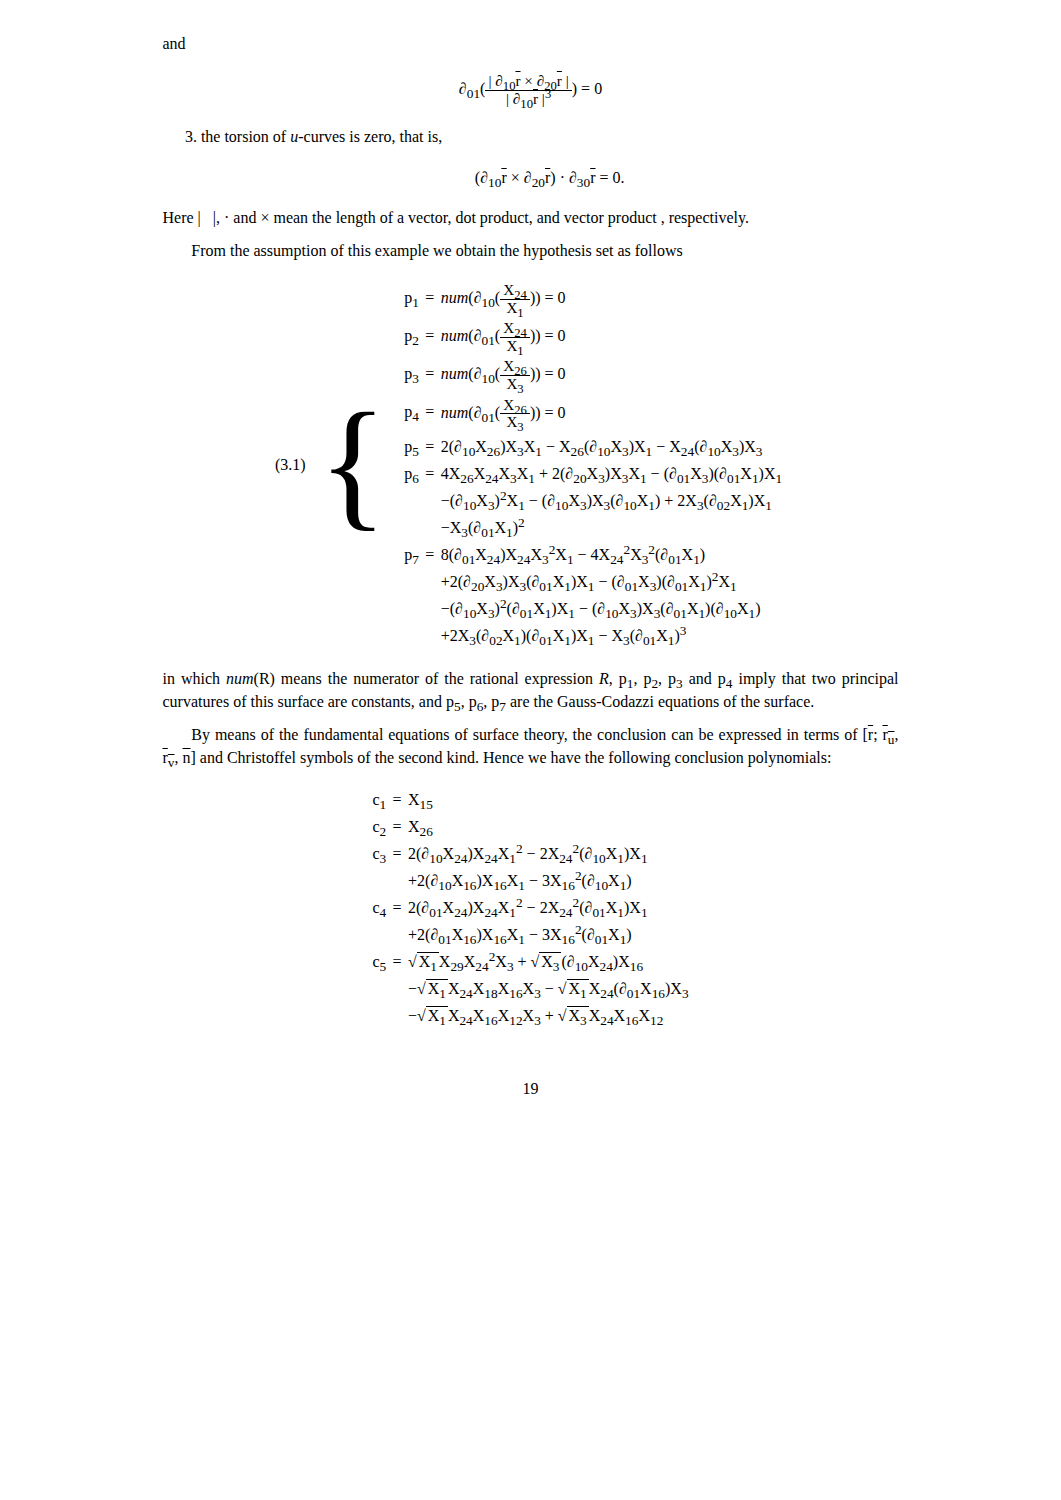and
∂01(| ∂10r × ∂20r || ∂10r |3) = 0
the torsion of u-curves is zero, that is,
(∂10r × ∂20r) · ∂30r = 0.
Here | |, · and × mean the length of a vector, dot product, and vector product , respectively.
From the assumption of this example we obtain the hypothesis set as follows
(3.1) {
| p 1 | = | num (∂ 10 ( X 24 X 1 )) = 0 |
| p 2 | = | num (∂ 01 ( X 24 X 1 )) = 0 |
| p 3 | = | num (∂ 10 ( X 26 X 3 )) = 0 |
| p 4 | = | num (∂ 01 ( X 26 X 3 )) = 0 |
| p 5 | = | 2(∂ 10 X 26 )X 3 X 1 − X 26 (∂ 10 X 3 )X 1 − X 24 (∂ 10 X 3 )X 3 |
| p 6 | = | 4X 26 X 24 X 3 X 1 + 2(∂ 20 X 3 )X 3 X 1 − (∂ 01 X 3 )(∂ 01 X 1 )X 1 |
| | | −(∂ 10 X 3 ) 2 X 1 − (∂ 10 X 3 )X 3 (∂ 10 X 1 ) + 2X 3 (∂ 02 X 1 )X 1 |
| | | −X 3 (∂ 01 X 1 ) 2 |
| p 7 | = | 8(∂ 01 X 24 )X 24 X 3 2 X 1 − 4X 24 2 X 3 2 (∂ 01 X 1 ) |
| | | +2(∂ 20 X 3 )X 3 (∂ 01 X 1 )X 1 − (∂ 01 X 3 )(∂ 01 X 1 ) 2 X 1 |
| | | −(∂ 10 X 3 ) 2 (∂ 01 X 1 )X 1 − (∂ 10 X 3 )X 3 (∂ 01 X 1 )(∂ 10 X 1 ) |
| | | +2X 3 (∂ 02 X 1 )(∂ 01 X 1 )X 1 − X 3 (∂ 01 X 1 ) 3 |
in which num(R) means the numerator of the rational expression R, p1, p2, p3 and p4 imply that two principal curvatures of this surface are constants, and p5, p6, p7 are the Gauss-Codazzi equations of the surface.
By means of the fundamental equations of surface theory, the conclusion can be expressed in terms of [r; ru, rv, n] and Christoffel symbols of the second kind. Hence we have the following conclusion polynomials:
| c 1 | = | X 15 |
| c 2 | = | X 26 |
| c 3 | = | 2(∂ 10 X 24 )X 24 X 1 2 − 2X 24 2 (∂ 10 X 1 )X 1 |
| | | +2(∂ 10 X 16 )X 16 X 1 − 3X 16 2 (∂ 10 X 1 ) |
| c 4 | = | 2(∂ 01 X 24 )X 24 X 1 2 − 2X 24 2 (∂ 01 X 1 )X 1 |
| | | +2(∂ 01 X 16 )X 16 X 1 − 3X 16 2 (∂ 01 X 1 ) |
| c 5 | = | √ X 1 X 29 X 24 2 X 3 + √ X 3 (∂ 10 X 24 )X 16 |
| | | − √ X 1 X 24 X 18 X 16 X 3 − √ X 1 X 24 (∂ 01 X 16 )X 3 |
| | | − √ X 1 X 24 X 16 X 12 X 3 + √ X 3 X 24 X 16 X 12 |
19